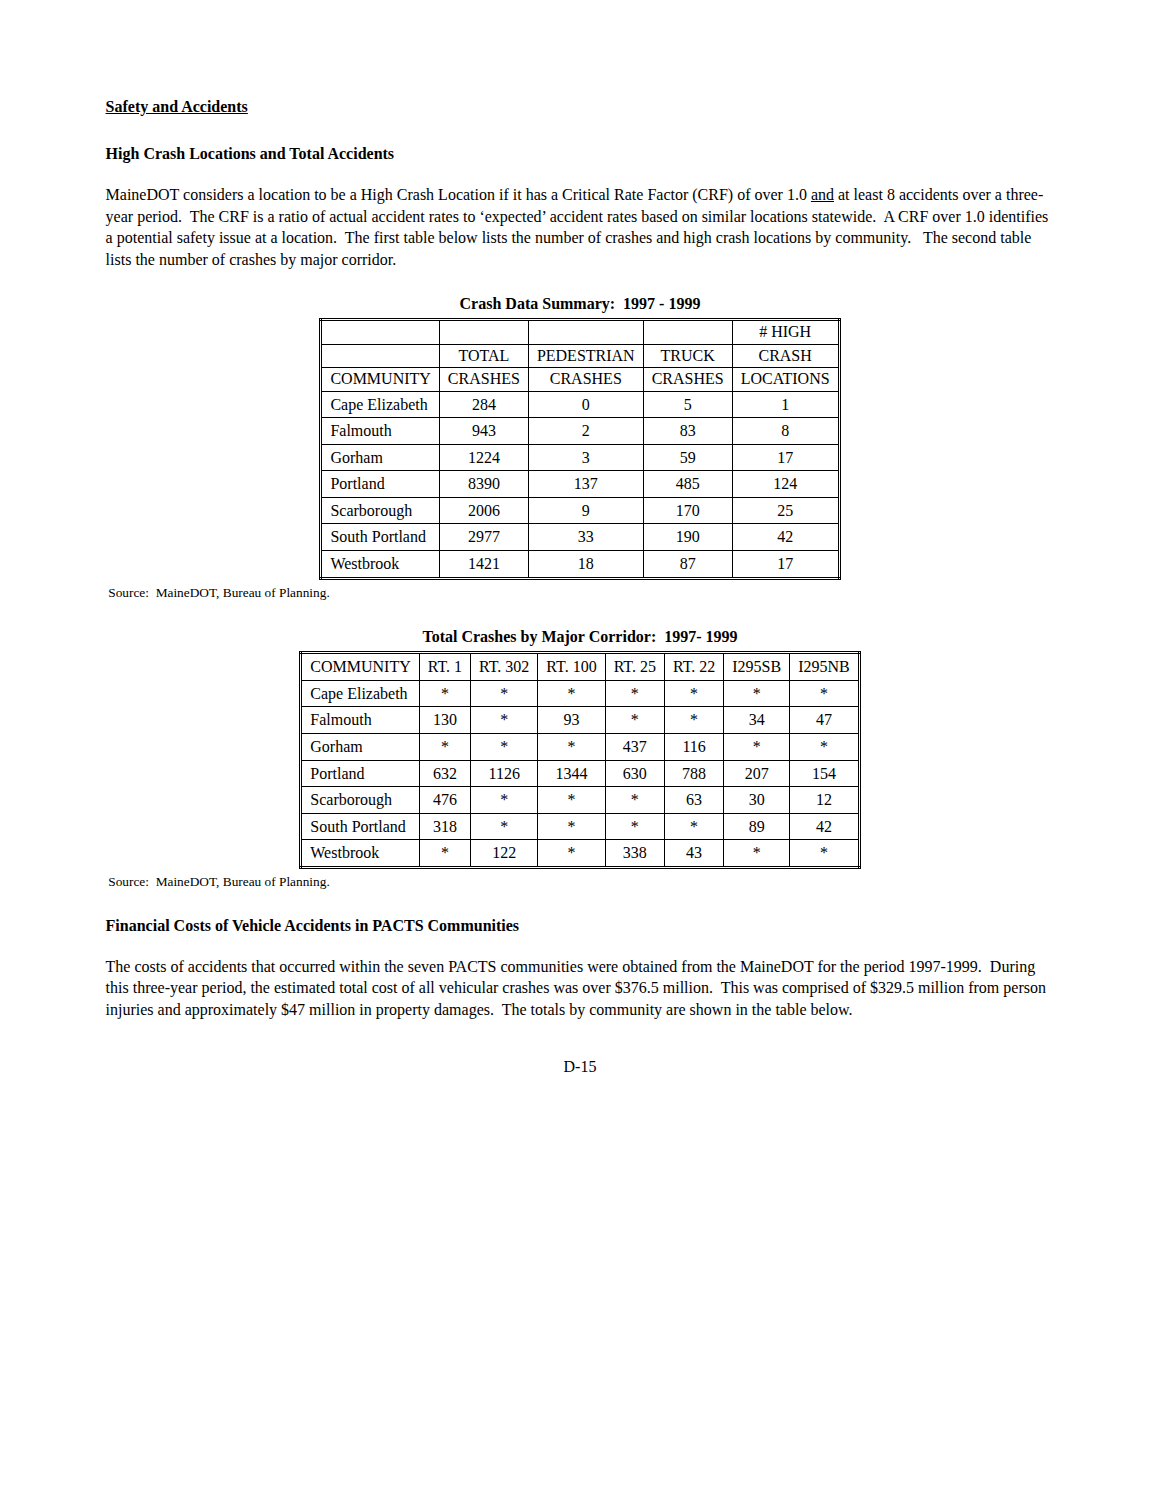Safety and Accidents
High Crash Locations and Total Accidents
MaineDOT considers a location to be a High Crash Location if it has a Critical Rate Factor (CRF) of over 1.0 and at least 8 accidents over a three-year period. The CRF is a ratio of actual accident rates to ‘expected’ accident rates based on similar locations statewide. A CRF over 1.0 identifies a potential safety issue at a location. The first table below lists the number of crashes and high crash locations by community. The second table lists the number of crashes by major corridor.
Crash Data Summary: 1997 - 1999
| | | | | # HIGH |
| --- | --- | --- | --- | --- |
| | TOTAL | PEDESTRIAN | TRUCK | CRASH |
| COMMUNITY | CRASHES | CRASHES | CRASHES | LOCATIONS |
| Cape Elizabeth | 284 | 0 | 5 | 1 |
| Falmouth | 943 | 2 | 83 | 8 |
| Gorham | 1224 | 3 | 59 | 17 |
| Portland | 8390 | 137 | 485 | 124 |
| Scarborough | 2006 | 9 | 170 | 25 |
| South Portland | 2977 | 33 | 190 | 42 |
| Westbrook | 1421 | 18 | 87 | 17 |
Source: MaineDOT, Bureau of Planning.
Total Crashes by Major Corridor: 1997- 1999
| COMMUNITY | RT. 1 | RT. 302 | RT. 100 | RT. 25 | RT. 22 | I295SB | I295NB |
| --- | --- | --- | --- | --- | --- | --- | --- |
| Cape Elizabeth | * | * | * | * | * | * | * |
| Falmouth | 130 | * | 93 | * | * | 34 | 47 |
| Gorham | * | * | * | 437 | 116 | * | * |
| Portland | 632 | 1126 | 1344 | 630 | 788 | 207 | 154 |
| Scarborough | 476 | * | * | * | 63 | 30 | 12 |
| South Portland | 318 | * | * | * | * | 89 | 42 |
| Westbrook | * | 122 | * | 338 | 43 | * | * |
Source: MaineDOT, Bureau of Planning.
Financial Costs of Vehicle Accidents in PACTS Communities
The costs of accidents that occurred within the seven PACTS communities were obtained from the MaineDOT for the period 1997-1999. During this three-year period, the estimated total cost of all vehicular crashes was over $376.5 million. This was comprised of $329.5 million from person injuries and approximately $47 million in property damages. The totals by community are shown in the table below.
D-15